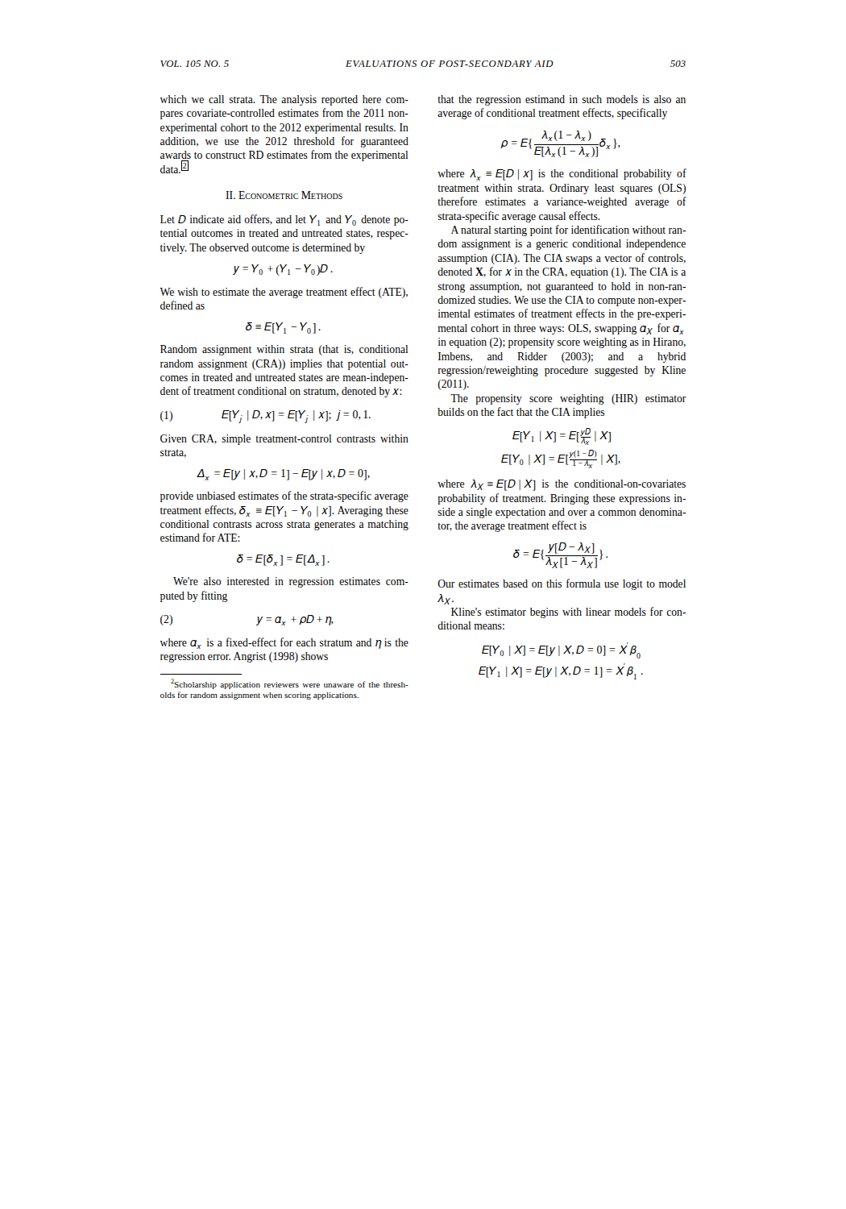VOL. 105 NO. 5 Evaluations of Post-Secondary Aid 503
which we call strata. The analysis reported here compares covariate-controlled estimates from the 2011 non-experimental cohort to the 2012 experimental results. In addition, we use the 2012 threshold for guaranteed awards to construct RD estimates from the experimental data.2
II. Econometric Methods
Let D indicate aid offers, and let Y1 and Y0 denote potential outcomes in treated and untreated states, respectively. The observed outcome is determined by
y=Y0+(Y1−Y0)D.
We wish to estimate the average treatment effect (ATE), defined as
δ≡E[Y1−Y0].
Random assignment within strata (that is, conditional random assignment (CRA)) implies that potential outcomes in treated and untreated states are mean-independent of treatment conditional on stratum, denoted by x:
(1) E[Yj|D,x]=E[Yj|x];j=0,1.
Given CRA, simple treatment-control contrasts within strata,
Δx=E[y|x,D=1]−E[y|x,D=0],
provide unbiased estimates of the strata-specific average treatment effects, δx≡E[Y1−Y0|x]. Averaging these conditional contrasts across strata generates a matching estimand for ATE:
δ=E[δx]=E[Δx].
We're also interested in regression estimates computed by fitting
(2) y=αx+ρD+η,
where αx is a fixed-effect for each stratum and η is the regression error. Angrist (1998) shows
2Scholarship application reviewers were unaware of the thresholds for random assignment when scoring applications.
that the regression estimand in such models is also an average of conditional treatment effects, specifically
ρ=E { λx(1−λx) E[λx(1−λx)] δx } ,
where λx≡E[D|x] is the conditional probability of treatment within strata. Ordinary least squares (OLS) therefore estimates a variance-weighted average of strata-specific average causal effects.
A natural starting point for identification without random assignment is a generic conditional independence assumption (CIA). The CIA swaps a vector of controls, denoted X, for x in the CRA, equation (1). The CIA is a strong assumption, not guaranteed to hold in non-randomized studies. We use the CIA to compute non-experimental estimates of treatment effects in the pre-experimental cohort in three ways: OLS, swapping αX for αx in equation (2); propensity score weighting as in Hirano, Imbens, and Ridder (2003); and a hybrid regression/reweighting procedure suggested by Kline (2011).
The propensity score weighting (HIR) estimator builds on the fact that the CIA implies
E[Y1|X]=E [ yDλX |X ]
E[Y0|X]=E [ y(1−D)1−λX |X ] ,
where λX≡E[D|X] is the conditional-on-covariates probability of treatment. Bringing these expressions inside a single expectation and over a common denominator, the average treatment effect is
δ=E { y[D−λX] λX[1−λX] } .
Our estimates based on this formula use logit to model λX.
Kline's estimator begins with linear models for conditional means:
E[Y0|X]=E[y|X,D=0]=X′β0
E[Y1|X]=E[y|X,D=1]=X′β1.